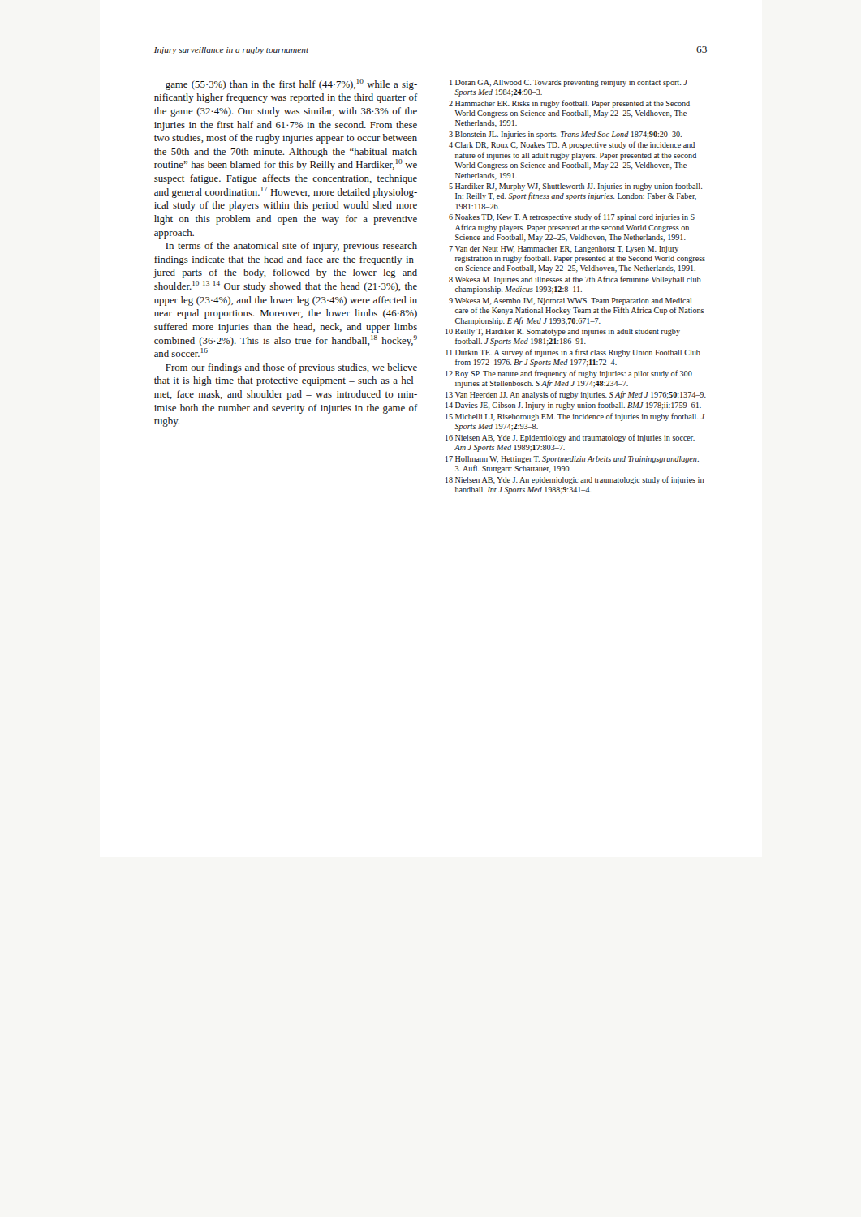Injury surveillance in a rugby tournament 63
game (55·3%) than in the first half (44·7%),10 while a significantly higher frequency was reported in the third quarter of the game (32·4%). Our study was similar, with 38·3% of the injuries in the first half and 61·7% in the second. From these two studies, most of the rugby injuries appear to occur between the 50th and the 70th minute. Although the “habitual match routine” has been blamed for this by Reilly and Hardiker,10 we suspect fatigue. Fatigue affects the concentration, technique and general coordination.17 However, more detailed physiological study of the players within this period would shed more light on this problem and open the way for a preventive approach.
In terms of the anatomical site of injury, previous research findings indicate that the head and face are the frequently injured parts of the body, followed by the lower leg and shoulder.10 13 14 Our study showed that the head (21·3%), the upper leg (23·4%), and the lower leg (23·4%) were affected in near equal proportions. Moreover, the lower limbs (46·8%) suffered more injuries than the head, neck, and upper limbs combined (36·2%). This is also true for handball,18 hockey,9 and soccer.16
From our findings and those of previous studies, we believe that it is high time that protective equipment – such as a helmet, face mask, and shoulder pad – was introduced to minimise both the number and severity of injuries in the game of rugby.
1 Doran GA, Allwood C. Towards preventing reinjury in contact sport. J Sports Med 1984;24:90–3.
2 Hammacher ER. Risks in rugby football. Paper presented at the Second World Congress on Science and Football, May 22–25, Veldhoven, The Netherlands, 1991.
3 Blonstein JL. Injuries in sports. Trans Med Soc Lond 1874;90:20–30.
4 Clark DR, Roux C, Noakes TD. A prospective study of the incidence and nature of injuries to all adult rugby players. Paper presented at the second World Congress on Science and Football, May 22–25, Veldhoven, The Netherlands, 1991.
5 Hardiker RJ, Murphy WJ, Shuttleworth JJ. Injuries in rugby union football. In: Reilly T, ed. Sport fitness and sports injuries. London: Faber & Faber, 1981:118–26.
6 Noakes TD, Kew T. A retrospective study of 117 spinal cord injuries in S Africa rugby players. Paper presented at the second World Congress on Science and Football, May 22–25, Veldhoven, The Netherlands, 1991.
7 Van der Neut HW, Hammacher ER, Langenhorst T, Lysen M. Injury registration in rugby football. Paper presented at the Second World congress on Science and Football, May 22–25, Veldhoven, The Netherlands, 1991.
8 Wekesa M. Injuries and illnesses at the 7th Africa feminine Volleyball club championship. Medicus 1993;12:8–11.
9 Wekesa M, Asembo JM, Njororai WWS. Team Preparation and Medical care of the Kenya National Hockey Team at the Fifth Africa Cup of Nations Championship. E Afr Med J 1993;70:671–7.
10 Reilly T, Hardiker R. Somatotype and injuries in adult student rugby football. J Sports Med 1981;21:186–91.
11 Durkin TE. A survey of injuries in a first class Rugby Union Football Club from 1972–1976. Br J Sports Med 1977;11:72–4.
12 Roy SP. The nature and frequency of rugby injuries: a pilot study of 300 injuries at Stellenbosch. S Afr Med J 1974;48:234–7.
13 Van Heerden JJ. An analysis of rugby injuries. S Afr Med J 1976;50:1374–9.
14 Davies JE, Gibson J. Injury in rugby union football. BMJ 1978;ii:1759–61.
15 Michelli LJ, Riseborough EM. The incidence of injuries in rugby football. J Sports Med 1974;2:93–8.
16 Nielsen AB, Yde J. Epidemiology and traumatology of injuries in soccer. Am J Sports Med 1989;17:803–7.
17 Hollmann W, Hettinger T. Sportmedizin Arbeits und Trainingsgrundlagen. 3. Aufl. Stuttgart: Schattauer, 1990.
18 Nielsen AB, Yde J. An epidemiologic and traumatologic study of injuries in handball. Int J Sports Med 1988;9:341–4.